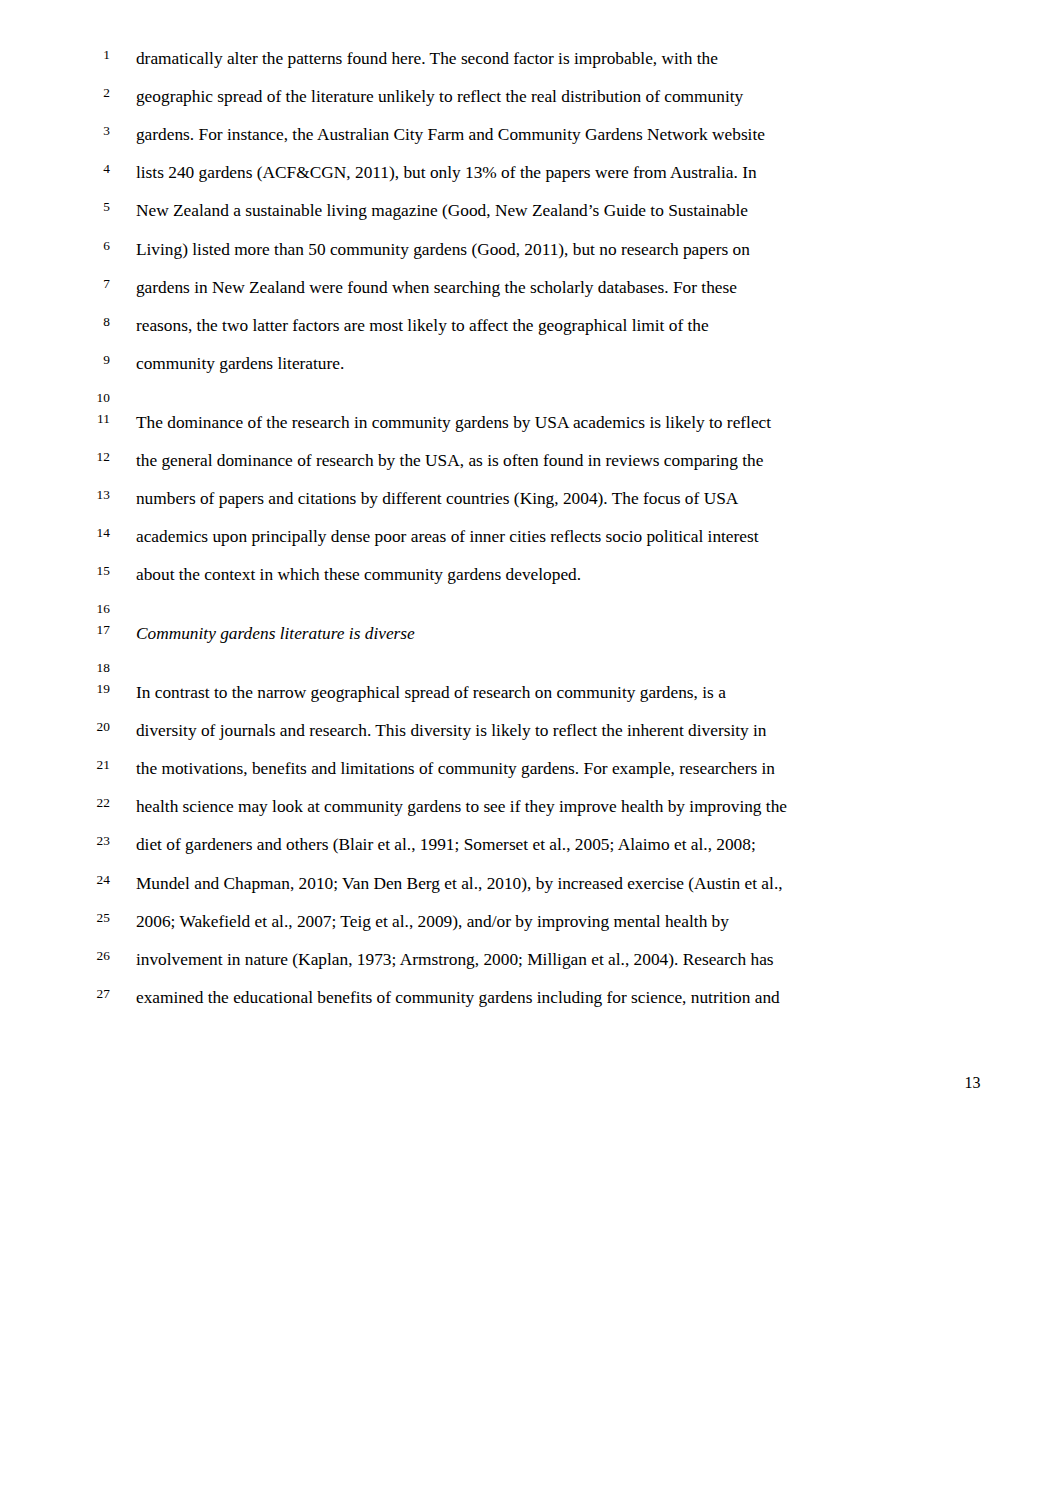dramatically alter the patterns found here. The second factor is improbable, with the
geographic spread of the literature unlikely to reflect the real distribution of community
gardens. For instance, the Australian City Farm and Community Gardens Network website
lists 240 gardens (ACF&CGN, 2011), but only 13% of the papers were from Australia. In
New Zealand a sustainable living magazine (Good, New Zealand’s Guide to Sustainable
Living) listed more than 50 community gardens (Good, 2011), but no research papers on
gardens in New Zealand were found when searching the scholarly databases. For these
reasons, the two latter factors are most likely to affect the geographical limit of the
community gardens literature.
The dominance of the research in community gardens by USA academics is likely to reflect
the general dominance of research by the USA, as is often found in reviews comparing the
numbers of papers and citations by different countries (King, 2004). The focus of USA
academics upon principally dense poor areas of inner cities reflects socio political interest
about the context in which these community gardens developed.
Community gardens literature is diverse
In contrast to the narrow geographical spread of research on community gardens, is a
diversity of journals and research. This diversity is likely to reflect the inherent diversity in
the motivations, benefits and limitations of community gardens. For example, researchers in
health science may look at community gardens to see if they improve health by improving the
diet of gardeners and others (Blair et al., 1991; Somerset et al., 2005; Alaimo et al., 2008;
Mundel and Chapman, 2010; Van Den Berg et al., 2010), by increased exercise (Austin et al.,
2006; Wakefield et al., 2007; Teig et al., 2009), and/or by improving mental health by
involvement in nature (Kaplan, 1973; Armstrong, 2000; Milligan et al., 2004). Research has
examined the educational benefits of community gardens including for science, nutrition and
13